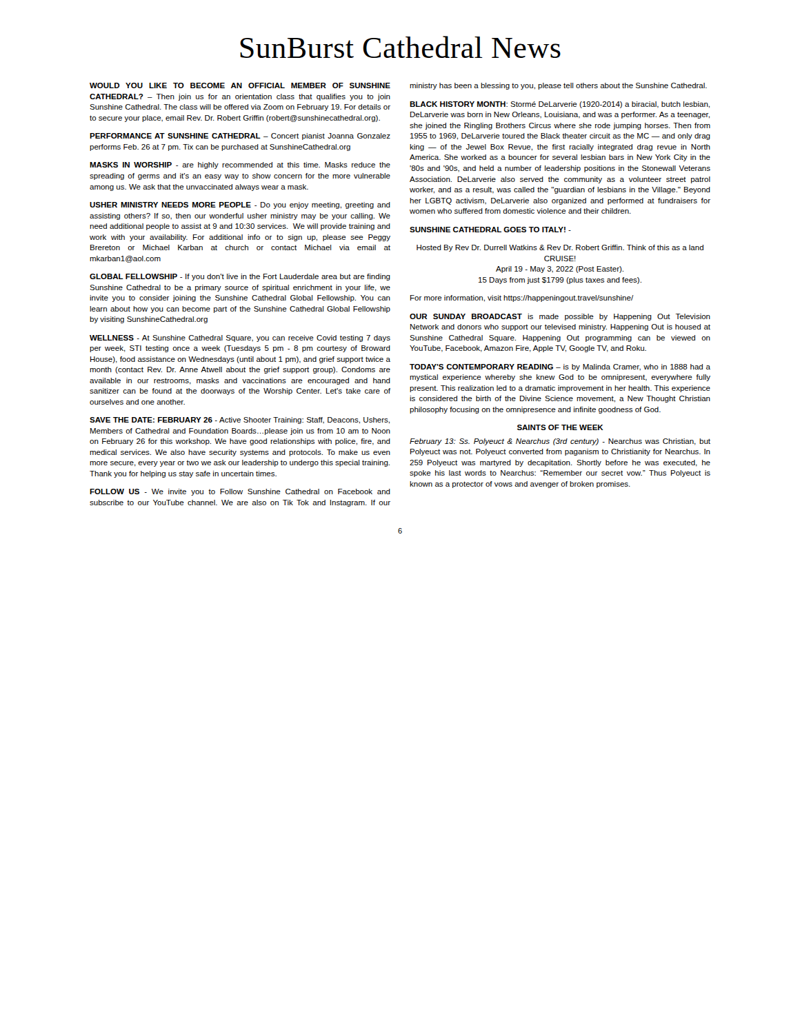SunBurst Cathedral News
WOULD YOU LIKE TO BECOME AN OFFICIAL MEMBER OF SUNSHINE CATHEDRAL? – Then join us for an orientation class that qualifies you to join Sunshine Cathedral. The class will be offered via Zoom on February 19. For details or to secure your place, email Rev. Dr. Robert Griffin (robert@sunshinecathedral.org).
PERFORMANCE AT SUNSHINE CATHEDRAL – Concert pianist Joanna Gonzalez performs Feb. 26 at 7 pm. Tix can be purchased at SunshineCathedral.org
MASKS IN WORSHIP - are highly recommended at this time. Masks reduce the spreading of germs and it's an easy way to show concern for the more vulnerable among us. We ask that the unvaccinated always wear a mask.
USHER MINISTRY NEEDS MORE PEOPLE - Do you enjoy meeting, greeting and assisting others? If so, then our wonderful usher ministry may be your calling. We need additional people to assist at 9 and 10:30 services. We will provide training and work with your availability. For additional info or to sign up, please see Peggy Brereton or Michael Karban at church or contact Michael via email at mkarban1@aol.com
GLOBAL FELLOWSHIP - If you don't live in the Fort Lauderdale area but are finding Sunshine Cathedral to be a primary source of spiritual enrichment in your life, we invite you to consider joining the Sunshine Cathedral Global Fellowship. You can learn about how you can become part of the Sunshine Cathedral Global Fellowship by visiting SunshineCathedral.org
WELLNESS - At Sunshine Cathedral Square, you can receive Covid testing 7 days per week, STI testing once a week (Tuesdays 5 pm - 8 pm courtesy of Broward House), food assistance on Wednesdays (until about 1 pm), and grief support twice a month (contact Rev. Dr. Anne Atwell about the grief support group). Condoms are available in our restrooms, masks and vaccinations are encouraged and hand sanitizer can be found at the doorways of the Worship Center. Let's take care of ourselves and one another.
SAVE THE DATE: FEBRUARY 26 - Active Shooter Training: Staff, Deacons, Ushers, Members of Cathedral and Foundation Boards…please join us from 10 am to Noon on February 26 for this workshop. We have good relationships with police, fire, and medical services. We also have security systems and protocols. To make us even more secure, every year or two we ask our leadership to undergo this special training. Thank you for helping us stay safe in uncertain times.
FOLLOW US - We invite you to Follow Sunshine Cathedral on Facebook and subscribe to our YouTube channel. We are also on Tik Tok and Instagram. If our ministry has been a blessing to you, please tell others about the Sunshine Cathedral.
BLACK HISTORY MONTH: Stormé DeLarverie (1920-2014) a biracial, butch lesbian, DeLarverie was born in New Orleans, Louisiana, and was a performer. As a teenager, she joined the Ringling Brothers Circus where she rode jumping horses. Then from 1955 to 1969, DeLarverie toured the Black theater circuit as the MC — and only drag king — of the Jewel Box Revue, the first racially integrated drag revue in North America. She worked as a bouncer for several lesbian bars in New York City in the '80s and '90s, and held a number of leadership positions in the Stonewall Veterans Association. DeLarverie also served the community as a volunteer street patrol worker, and as a result, was called the "guardian of lesbians in the Village." Beyond her LGBTQ activism, DeLarverie also organized and performed at fundraisers for women who suffered from domestic violence and their children.
SUNSHINE CATHEDRAL GOES TO ITALY! -
Hosted By Rev Dr. Durrell Watkins & Rev Dr. Robert Griffin. Think of this as a land CRUISE!
April 19 - May 3, 2022 (Post Easter).
15 Days from just $1799 (plus taxes and fees).
For more information, visit https://happeningout.travel/sunshine/
OUR SUNDAY BROADCAST is made possible by Happening Out Television Network and donors who support our televised ministry. Happening Out is housed at Sunshine Cathedral Square. Happening Out programming can be viewed on YouTube, Facebook, Amazon Fire, Apple TV, Google TV, and Roku.
TODAY'S CONTEMPORARY READING – is by Malinda Cramer, who in 1888 had a mystical experience whereby she knew God to be omnipresent, everywhere fully present. This realization led to a dramatic improvement in her health. This experience is considered the birth of the Divine Science movement, a New Thought Christian philosophy focusing on the omnipresence and infinite goodness of God.
SAINTS OF THE WEEK
February 13: Ss. Polyeuct & Nearchus (3rd century) - Nearchus was Christian, but Polyeuct was not. Polyeuct converted from paganism to Christianity for Nearchus. In 259 Polyeuct was martyred by decapitation. Shortly before he was executed, he spoke his last words to Nearchus: “Remember our secret vow.” Thus Polyeuct is known as a protector of vows and avenger of broken promises.
6